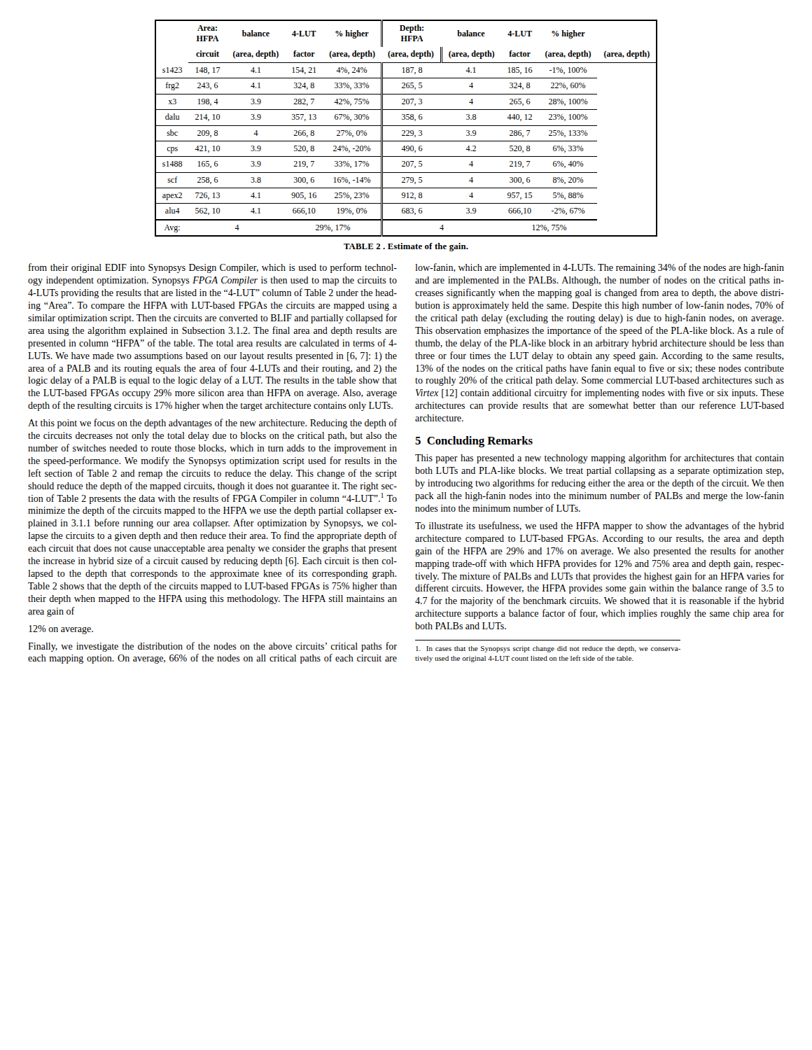| | Area: HFPA | balance | 4-LUT | % higher | Depth: HFPA | balance | 4-LUT | % higher |
| --- | --- | --- | --- | --- | --- | --- | --- | --- |
| circuit | (area, depth) | factor | (area, depth) | (area, depth) | (area, depth) | factor | (area, depth) | (area, depth) |
| s1423 | 148, 17 | 4.1 | 154, 21 | 4%, 24% | 187, 8 | 4.1 | 185, 16 | -1%, 100% |
| frg2 | 243, 6 | 4.1 | 324, 8 | 33%, 33% | 265, 5 | 4 | 324, 8 | 22%, 60% |
| x3 | 198, 4 | 3.9 | 282, 7 | 42%, 75% | 207, 3 | 4 | 265, 6 | 28%, 100% |
| dalu | 214, 10 | 3.9 | 357, 13 | 67%, 30% | 358, 6 | 3.8 | 440, 12 | 23%, 100% |
| sbc | 209, 8 | 4 | 266, 8 | 27%, 0% | 229, 3 | 3.9 | 286, 7 | 25%, 133% |
| cps | 421, 10 | 3.9 | 520, 8 | 24%, -20% | 490, 6 | 4.2 | 520, 8 | 6%, 33% |
| s1488 | 165, 6 | 3.9 | 219, 7 | 33%, 17% | 207, 5 | 4 | 219, 7 | 6%, 40% |
| scf | 258, 6 | 3.8 | 300, 6 | 16%, -14% | 279, 5 | 4 | 300, 6 | 8%, 20% |
| apex2 | 726, 13 | 4.1 | 905, 16 | 25%, 23% | 912, 8 | 4 | 957, 15 | 5%, 88% |
| alu4 | 562, 10 | 4.1 | 666,10 | 19%, 0% | 683, 6 | 3.9 | 666,10 | -2%, 67% |
| Avg: | 4 | 29%, 17% | 4 | 12%, 75% |
TABLE 2 . Estimate of the gain.
from their original EDIF into Synopsys Design Compiler, which is used to perform technology independent optimization. Synopsys FPGA Compiler is then used to map the circuits to 4-LUTs providing the results that are listed in the “4-LUT” column of Table 2 under the heading “Area”. To compare the HFPA with LUT-based FPGAs the circuits are mapped using a similar optimization script. Then the circuits are converted to BLIF and partially collapsed for area using the algorithm explained in Subsection 3.1.2. The final area and depth results are presented in column “HFPA” of the table. The total area results are calculated in terms of 4-LUTs. We have made two assumptions based on our layout results presented in [6, 7]: 1) the area of a PALB and its routing equals the area of four 4-LUTs and their routing, and 2) the logic delay of a PALB is equal to the logic delay of a LUT. The results in the table show that the LUT-based FPGAs occupy 29% more silicon area than HFPA on average. Also, average depth of the resulting circuits is 17% higher when the target architecture contains only LUTs.
At this point we focus on the depth advantages of the new architecture. Reducing the depth of the circuits decreases not only the total delay due to blocks on the critical path, but also the number of switches needed to route those blocks, which in turn adds to the improvement in the speed-performance. We modify the Synopsys optimization script used for results in the left section of Table 2 and remap the circuits to reduce the delay. This change of the script should reduce the depth of the mapped circuits, though it does not guarantee it. The right section of Table 2 presents the data with the results of FPGA Compiler in column “4-LUT”.1 To minimize the depth of the circuits mapped to the HFPA we use the depth partial collapser explained in 3.1.1 before running our area collapser. After optimization by Synopsys, we collapse the circuits to a given depth and then reduce their area. To find the appropriate depth of each circuit that does not cause unacceptable area penalty we consider the graphs that present the increase in hybrid size of a circuit caused by reducing depth [6]. Each circuit is then collapsed to the depth that corresponds to the approximate knee of its corresponding graph. Table 2 shows that the depth of the circuits mapped to LUT-based FPGAs is 75% higher than their depth when mapped to the HFPA using this methodology. The HFPA still maintains an area gain of
12% on average.
Finally, we investigate the distribution of the nodes on the above circuits’ critical paths for each mapping option. On average, 66% of the nodes on all critical paths of each circuit are low-fanin, which are implemented in 4-LUTs. The remaining 34% of the nodes are high-fanin and are implemented in the PALBs. Although, the number of nodes on the critical paths increases significantly when the mapping goal is changed from area to depth, the above distribution is approximately held the same. Despite this high number of low-fanin nodes, 70% of the critical path delay (excluding the routing delay) is due to high-fanin nodes, on average. This observation emphasizes the importance of the speed of the PLA-like block. As a rule of thumb, the delay of the PLA-like block in an arbitrary hybrid architecture should be less than three or four times the LUT delay to obtain any speed gain. According to the same results, 13% of the nodes on the critical paths have fanin equal to five or six; these nodes contribute to roughly 20% of the critical path delay. Some commercial LUT-based architectures such as Virtex [12] contain additional circuitry for implementing nodes with five or six inputs. These architectures can provide results that are somewhat better than our reference LUT-based architecture.
5 Concluding Remarks
This paper has presented a new technology mapping algorithm for architectures that contain both LUTs and PLA-like blocks. We treat partial collapsing as a separate optimization step, by introducing two algorithms for reducing either the area or the depth of the circuit. We then pack all the high-fanin nodes into the minimum number of PALBs and merge the low-fanin nodes into the minimum number of LUTs.
To illustrate its usefulness, we used the HFPA mapper to show the advantages of the hybrid architecture compared to LUT-based FPGAs. According to our results, the area and depth gain of the HFPA are 29% and 17% on average. We also presented the results for another mapping trade-off with which HFPA provides for 12% and 75% area and depth gain, respectively. The mixture of PALBs and LUTs that provides the highest gain for an HFPA varies for different circuits. However, the HFPA provides some gain within the balance range of 3.5 to 4.7 for the majority of the benchmark circuits. We showed that it is reasonable if the hybrid architecture supports a balance factor of four, which implies roughly the same chip area for both PALBs and LUTs.
1. In cases that the Synopsys script change did not reduce the depth, we conservatively used the original 4-LUT count listed on the left side of the table.